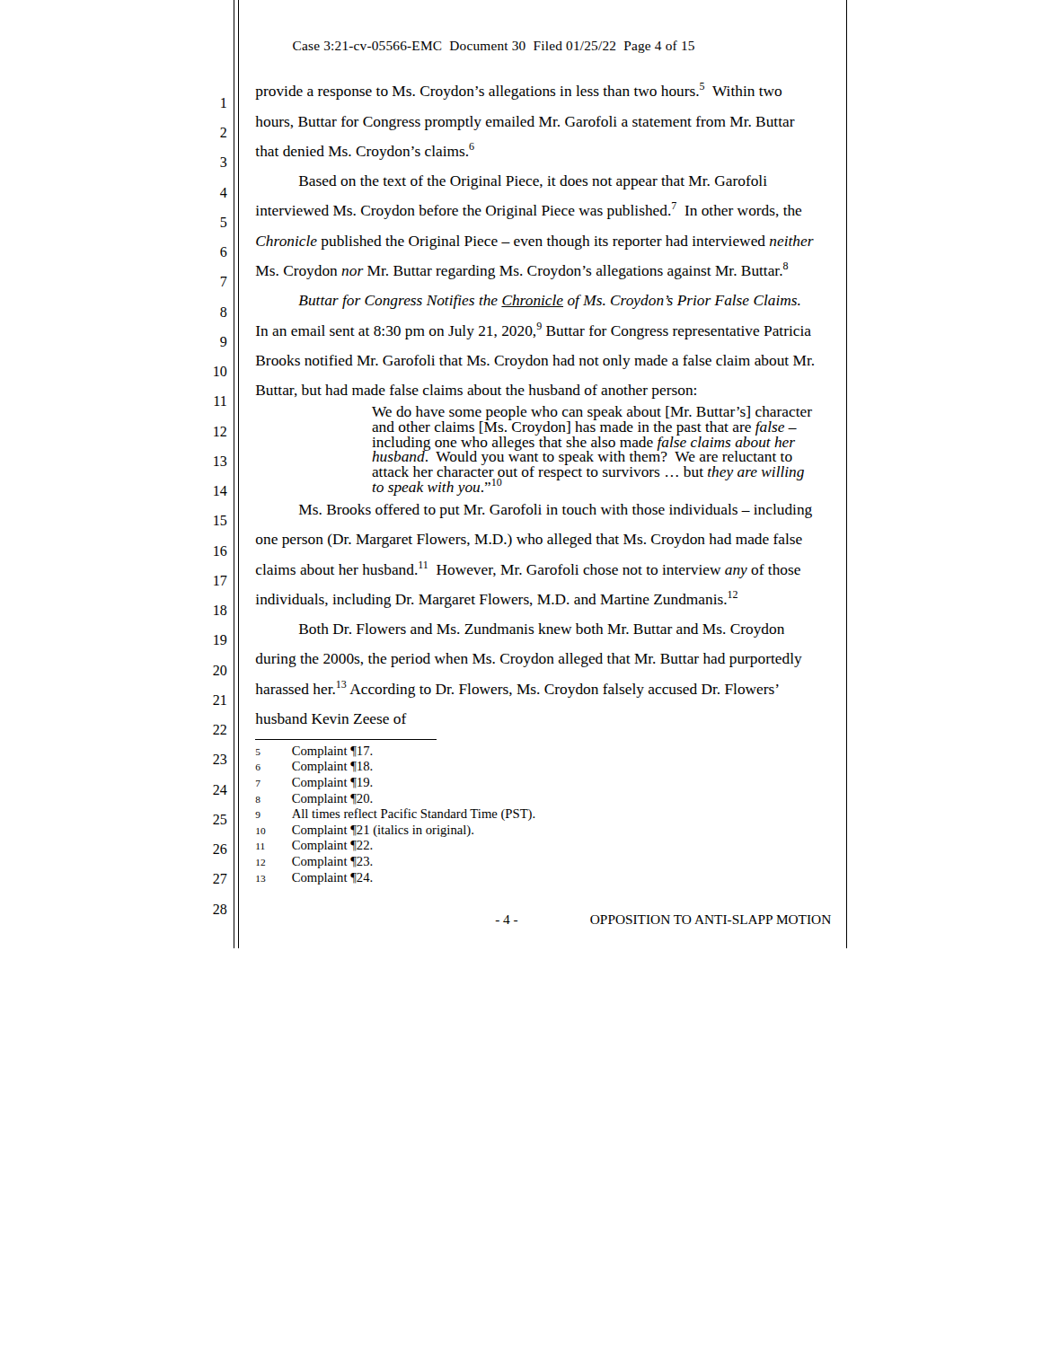Case 3:21-cv-05566-EMC Document 30 Filed 01/25/22 Page 4 of 15
1
2
3
4
5
6
7
8
9
10
11
12
13
14
15
16
17
18
19
20
21
22
23
24
25
26
27
28
provide a response to Ms. Croydon’s allegations in less than two hours.5 Within two hours, Buttar for Congress promptly emailed Mr. Garofoli a statement from Mr. Buttar that denied Ms. Croydon’s claims.6
Based on the text of the Original Piece, it does not appear that Mr. Garofoli interviewed Ms. Croydon before the Original Piece was published.7 In other words, the Chronicle published the Original Piece – even though its reporter had interviewed neither Ms. Croydon nor Mr. Buttar regarding Ms. Croydon’s allegations against Mr. Buttar.8
Buttar for Congress Notifies the Chronicle of Ms. Croydon’s Prior False Claims. In an email sent at 8:30 pm on July 21, 2020,9 Buttar for Congress representative Patricia Brooks notified Mr. Garofoli that Ms. Croydon had not only made a false claim about Mr. Buttar, but had made false claims about the husband of another person:
We do have some people who can speak about [Mr. Buttar’s] character and other claims [Ms. Croydon] has made in the past that are false – including one who alleges that she also made false claims about her husband. Would you want to speak with them? We are reluctant to attack her character out of respect to survivors … but they are willing to speak with you.”10
Ms. Brooks offered to put Mr. Garofoli in touch with those individuals – including one person (Dr. Margaret Flowers, M.D.) who alleged that Ms. Croydon had made false claims about her husband.11 However, Mr. Garofoli chose not to interview any of those individuals, including Dr. Margaret Flowers, M.D. and Martine Zundmanis.12
Both Dr. Flowers and Ms. Zundmanis knew both Mr. Buttar and Ms. Croydon during the 2000s, the period when Ms. Croydon alleged that Mr. Buttar had purportedly harassed her.13 According to Dr. Flowers, Ms. Croydon falsely accused Dr. Flowers’ husband Kevin Zeese of
5 Complaint ¶17.
6 Complaint ¶18.
7 Complaint ¶19.
8 Complaint ¶20.
9 All times reflect Pacific Standard Time (PST).
10 Complaint ¶21 (italics in original).
11 Complaint ¶22.
12 Complaint ¶23.
13 Complaint ¶24.
- 4 - OPPOSITION TO ANTI-SLAPP MOTION